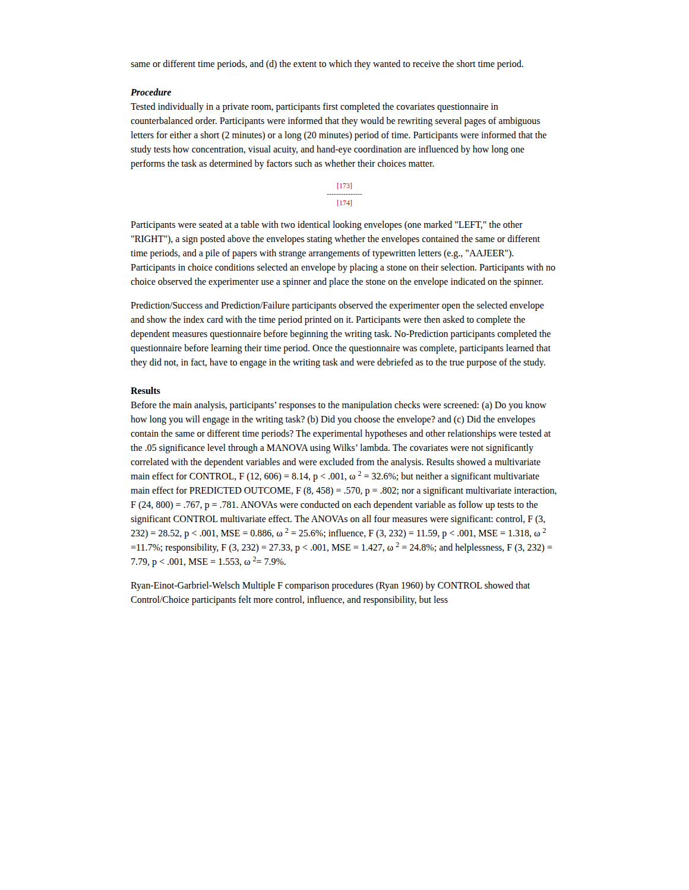same or different time periods, and (d) the extent to which they wanted to receive the short time period.
Procedure
Tested individually in a private room, participants first completed the covariates questionnaire in counterbalanced order. Participants were informed that they would be rewriting several pages of ambiguous letters for either a short (2 minutes) or a long (20 minutes) period of time. Participants were informed that the study tests how concentration, visual acuity, and hand-eye coordination are influenced by how long one performs the task as determined by factors such as whether their choices matter.
[173]
---------------
[174]
Participants were seated at a table with two identical looking envelopes (one marked "LEFT," the other "RIGHT"), a sign posted above the envelopes stating whether the envelopes contained the same or different time periods, and a pile of papers with strange arrangements of typewritten letters (e.g., "AAJEER"). Participants in choice conditions selected an envelope by placing a stone on their selection. Participants with no choice observed the experimenter use a spinner and place the stone on the envelope indicated on the spinner.
Prediction/Success and Prediction/Failure participants observed the experimenter open the selected envelope and show the index card with the time period printed on it. Participants were then asked to complete the dependent measures questionnaire before beginning the writing task. No-Prediction participants completed the questionnaire before learning their time period. Once the questionnaire was complete, participants learned that they did not, in fact, have to engage in the writing task and were debriefed as to the true purpose of the study.
Results
Before the main analysis, participants’ responses to the manipulation checks were screened: (a) Do you know how long you will engage in the writing task? (b) Did you choose the envelope? and (c) Did the envelopes contain the same or different time periods? The experimental hypotheses and other relationships were tested at the .05 significance level through a MANOVA using Wilks’ lambda. The covariates were not significantly correlated with the dependent variables and were excluded from the analysis. Results showed a multivariate main effect for CONTROL, F (12, 606) = 8.14, p < .001, ω 2 = 32.6%; but neither a significant multivariate main effect for PREDICTED OUTCOME, F (8, 458) = .570, p = .802; nor a significant multivariate interaction, F (24, 800) = .767, p = .781. ANOVAs were conducted on each dependent variable as follow up tests to the significant CONTROL multivariate effect. The ANOVAs on all four measures were significant: control, F (3, 232) = 28.52, p < .001, MSE = 0.886, ω 2 = 25.6%; influence, F (3, 232) = 11.59, p < .001, MSE = 1.318, ω 2 =11.7%; responsibility, F (3, 232) = 27.33, p < .001, MSE = 1.427, ω 2 = 24.8%; and helplessness, F (3, 232) = 7.79, p < .001, MSE = 1.553, ω 2= 7.9%.
Ryan-Einot-Garbriel-Welsch Multiple F comparison procedures (Ryan 1960) by CONTROL showed that Control/Choice participants felt more control, influence, and responsibility, but less